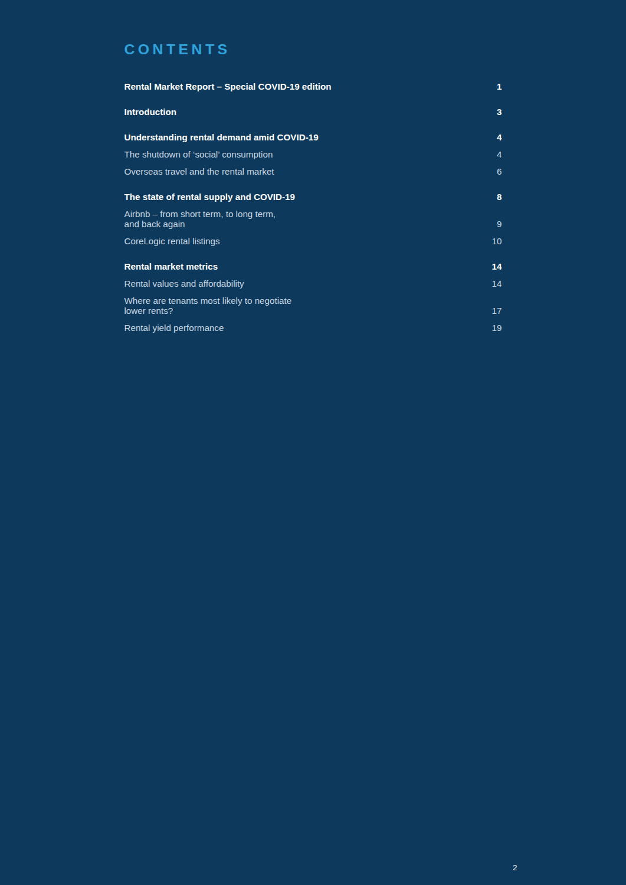Contents
| Rental Market Report – Special COVID-19 edition | 1 |
| Introduction | 3 |
| Understanding rental demand amid COVID-19 | 4 |
| The shutdown of ‘social’ consumption | 4 |
| Overseas travel and the rental market | 6 |
| The state of rental supply and COVID-19 | 8 |
| Airbnb – from short term, to long term, and back again | 9 |
| CoreLogic rental listings | 10 |
| Rental market metrics | 14 |
| Rental values and affordability | 14 |
| Where are tenants most likely to negotiate lower rents? | 17 |
| Rental yield performance | 19 |
2